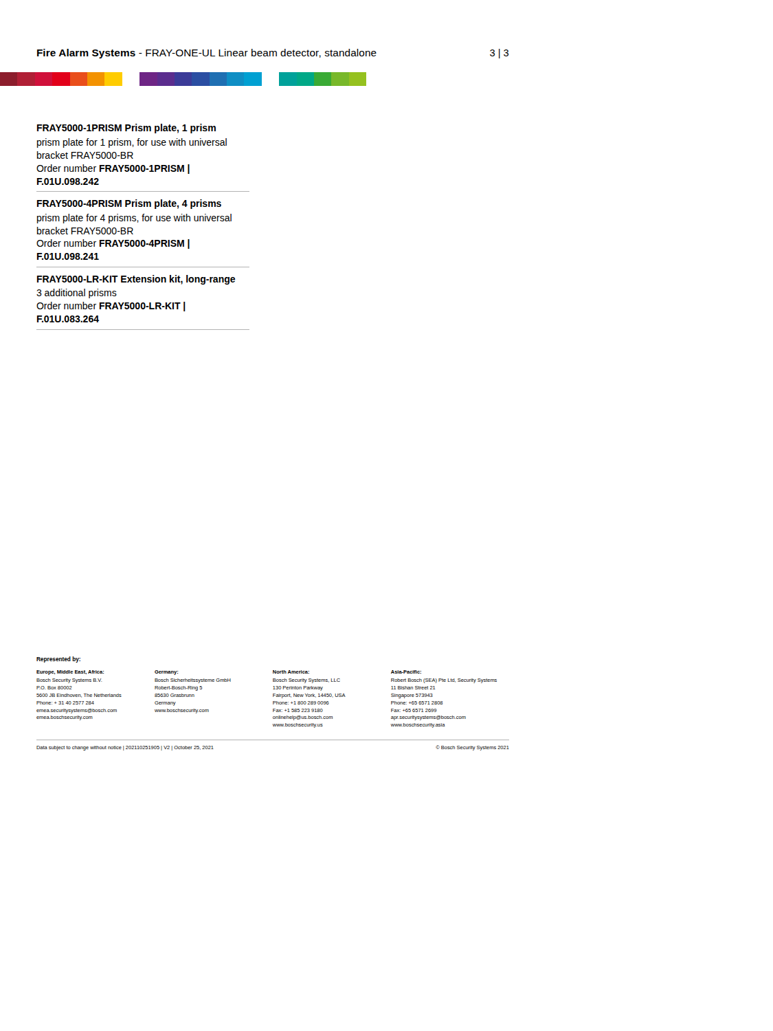Fire Alarm Systems - FRAY-ONE-UL Linear beam detector, standalone
3 | 3
FRAY5000-1PRISM Prism plate, 1 prism
prism plate for 1 prism, for use with universal bracket FRAY5000-BR
Order number FRAY5000-1PRISM | F.01U.098.242
FRAY5000-4PRISM Prism plate, 4 prisms
prism plate for 4 prisms, for use with universal bracket FRAY5000-BR
Order number FRAY5000-4PRISM | F.01U.098.241
FRAY5000-LR-KIT Extension kit, long-range
3 additional prisms
Order number FRAY5000-LR-KIT | F.01U.083.264
Represented by:
Europe, Middle East, Africa: Bosch Security Systems B.V.
P.O. Box 80002
5600 JB Eindhoven, The Netherlands
Phone: + 31 40 2577 284
emea.securitysystems@bosch.com
emea.boschsecurity.com
Germany: Bosch Sicherheitssysteme GmbH
Robert-Bosch-Ring 5
85630 Grasbrunn
Germany
www.boschsecurity.com
North America: Bosch Security Systems, LLC
130 Perinton Parkway
Fairport, New York, 14450, USA
Phone: +1 800 289 0096
Fax: +1 585 223 9180
onlinehelp@us.bosch.com
www.boschsecurity.us
Asia-Pacific: Robert Bosch (SEA) Pte Ltd, Security Systems
11 Bishan Street 21
Singapore 573943
Phone: +65 6571 2808
Fax: +65 6571 2699
apr.securitysystems@bosch.com
www.boschsecurity.asia
Data subject to change without notice | 202110251905 | V2 | October 25, 2021 © Bosch Security Systems 2021